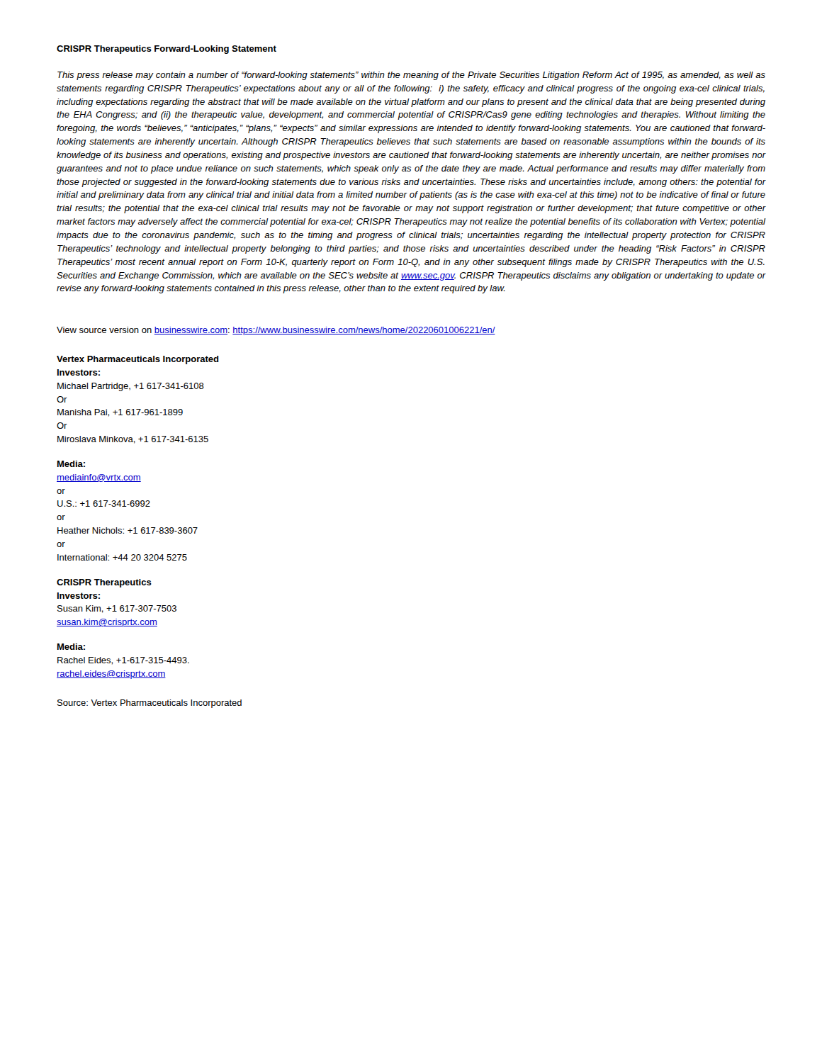CRISPR Therapeutics Forward-Looking Statement
This press release may contain a number of “forward-looking statements” within the meaning of the Private Securities Litigation Reform Act of 1995, as amended, as well as statements regarding CRISPR Therapeutics’ expectations about any or all of the following: i) the safety, efficacy and clinical progress of the ongoing exa-cel clinical trials, including expectations regarding the abstract that will be made available on the virtual platform and our plans to present and the clinical data that are being presented during the EHA Congress; and (ii) the therapeutic value, development, and commercial potential of CRISPR/Cas9 gene editing technologies and therapies. Without limiting the foregoing, the words “believes,” “anticipates,” “plans,” “expects” and similar expressions are intended to identify forward-looking statements. You are cautioned that forward-looking statements are inherently uncertain. Although CRISPR Therapeutics believes that such statements are based on reasonable assumptions within the bounds of its knowledge of its business and operations, existing and prospective investors are cautioned that forward-looking statements are inherently uncertain, are neither promises nor guarantees and not to place undue reliance on such statements, which speak only as of the date they are made. Actual performance and results may differ materially from those projected or suggested in the forward-looking statements due to various risks and uncertainties. These risks and uncertainties include, among others: the potential for initial and preliminary data from any clinical trial and initial data from a limited number of patients (as is the case with exa-cel at this time) not to be indicative of final or future trial results; the potential that the exa-cel clinical trial results may not be favorable or may not support registration or further development; that future competitive or other market factors may adversely affect the commercial potential for exa-cel; CRISPR Therapeutics may not realize the potential benefits of its collaboration with Vertex; potential impacts due to the coronavirus pandemic, such as to the timing and progress of clinical trials; uncertainties regarding the intellectual property protection for CRISPR Therapeutics’ technology and intellectual property belonging to third parties; and those risks and uncertainties described under the heading “Risk Factors” in CRISPR Therapeutics’ most recent annual report on Form 10-K, quarterly report on Form 10-Q, and in any other subsequent filings made by CRISPR Therapeutics with the U.S. Securities and Exchange Commission, which are available on the SEC’s website at www.sec.gov. CRISPR Therapeutics disclaims any obligation or undertaking to update or revise any forward-looking statements contained in this press release, other than to the extent required by law.
View source version on businesswire.com: https://www.businesswire.com/news/home/20220601006221/en/
Vertex Pharmaceuticals Incorporated
Investors:
Michael Partridge, +1 617-341-6108
Or
Manisha Pai, +1 617-961-1899
Or
Miroslava Minkova, +1 617-341-6135
Media:
mediainfo@vrtx.com
or
U.S.: +1 617-341-6992
or
Heather Nichols: +1 617-839-3607
or
International: +44 20 3204 5275
CRISPR Therapeutics
Investors:
Susan Kim, +1 617-307-7503
susan.kim@crisprtx.com
Media:
Rachel Eides, +1-617-315-4493.
rachel.eides@crisprtx.com
Source: Vertex Pharmaceuticals Incorporated